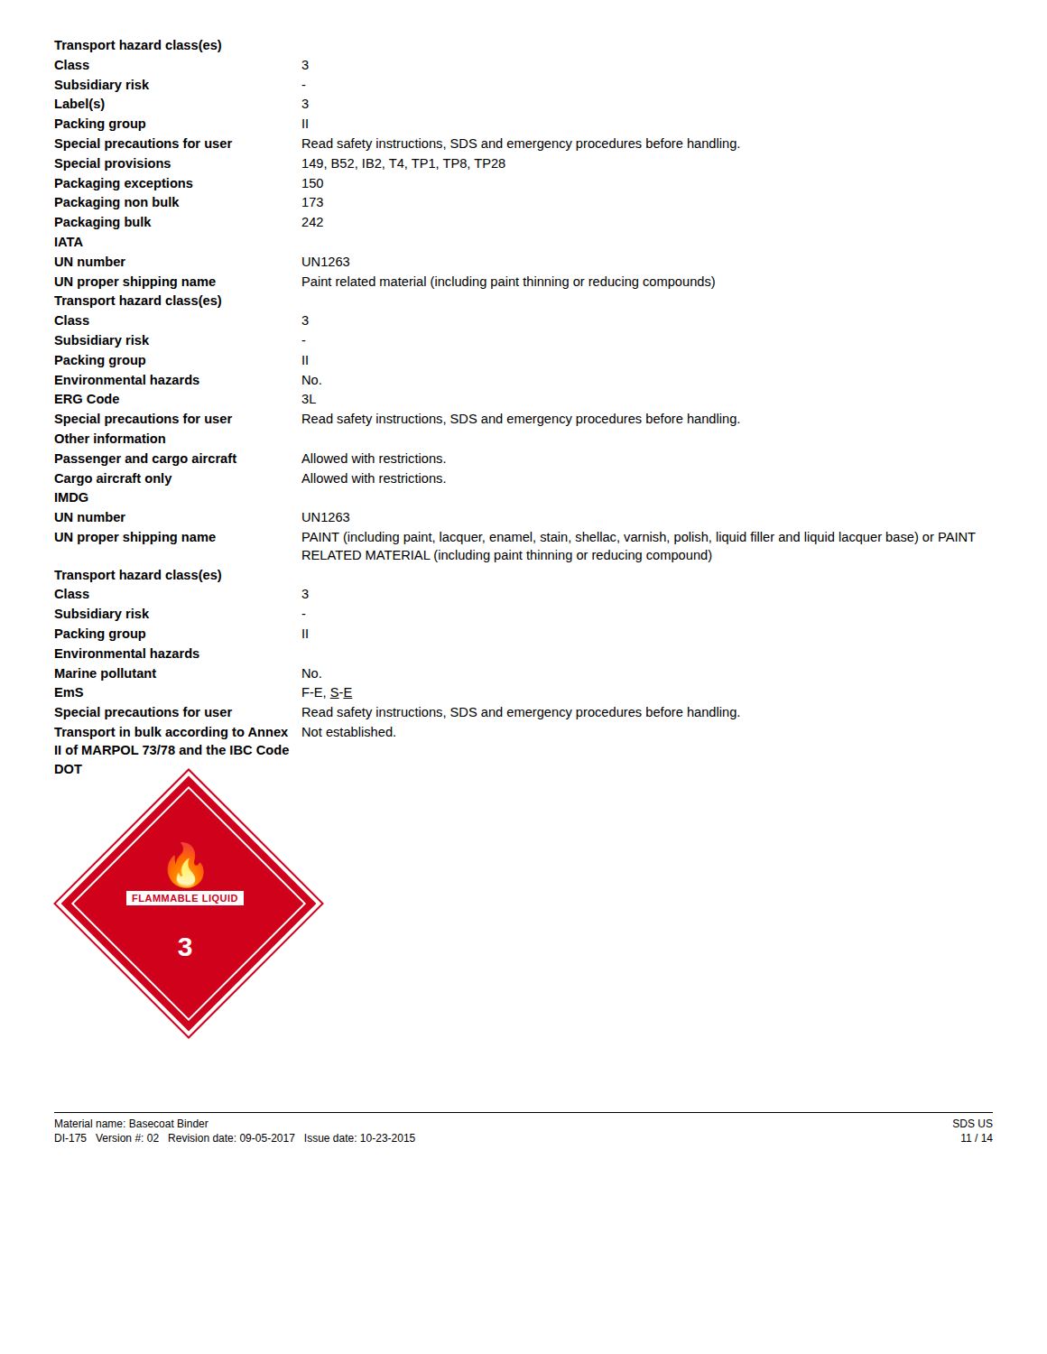| Transport hazard class(es) | |
| Class | 3 |
| Subsidiary risk | - |
| Label(s) | 3 |
| Packing group | II |
| Special precautions for user | Read safety instructions, SDS and emergency procedures before handling. |
| Special provisions | 149, B52, IB2, T4, TP1, TP8, TP28 |
| Packaging exceptions | 150 |
| Packaging non bulk | 173 |
| Packaging bulk | 242 |
| IATA |
| UN number | UN1263 |
| UN proper shipping name | Paint related material (including paint thinning or reducing compounds) |
| Transport hazard class(es) | |
| Class | 3 |
| Subsidiary risk | - |
| Packing group | II |
| Environmental hazards | No. |
| ERG Code | 3L |
| Special precautions for user | Read safety instructions, SDS and emergency procedures before handling. |
| Other information | |
| Passenger and cargo aircraft | Allowed with restrictions. |
| Cargo aircraft only | Allowed with restrictions. |
| IMDG |
| UN number | UN1263 |
| UN proper shipping name | PAINT (including paint, lacquer, enamel, stain, shellac, varnish, polish, liquid filler and liquid lacquer base) or PAINT RELATED MATERIAL (including paint thinning or reducing compound) |
| Transport hazard class(es) | |
| Class | 3 |
| Subsidiary risk | - |
| Packing group | II |
| Environmental hazards | |
| Marine pollutant | No. |
| EmS | F-E, S - E |
| Special precautions for user | Read safety instructions, SDS and emergency procedures before handling. |
| Transport in bulk according to Annex II of MARPOL 73/78 and the IBC Code | Not established. |
| DOT |
🔥
FLAMMABLE LIQUID
3
| Material name: Basecoat Binder | SDS US |
| DI-175 Version #: 02 Revision date: 09-05-2017 Issue date: 10-23-2015 | 11 / 14 |